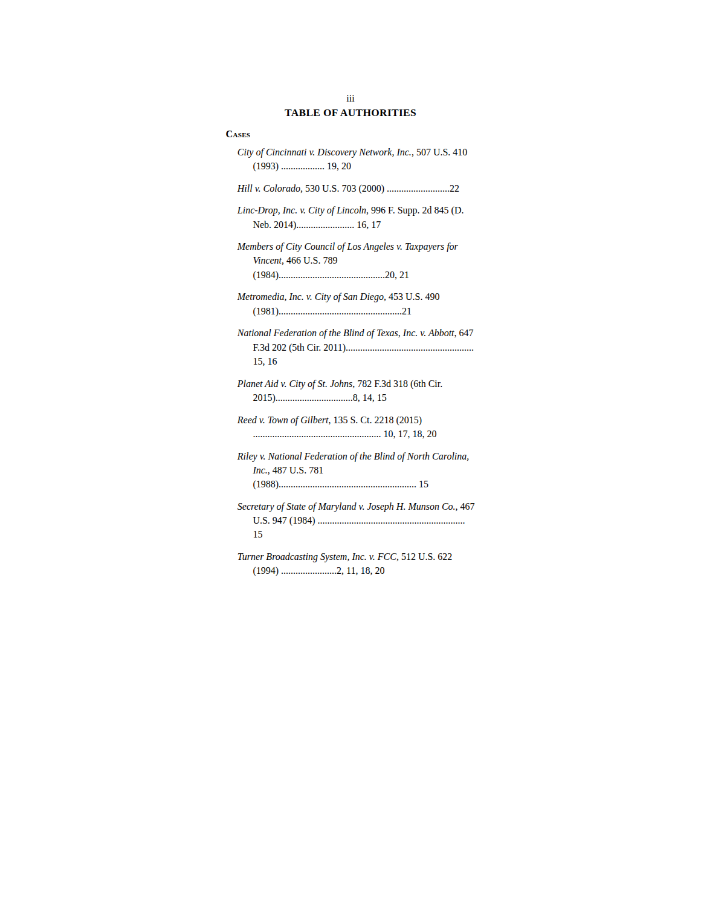iii
TABLE OF AUTHORITIES
Cases
City of Cincinnati v. Discovery Network, Inc., 507 U.S. 410 (1993) .................. 19, 20
Hill v. Colorado, 530 U.S. 703 (2000) ..........................22
Linc-Drop, Inc. v. City of Lincoln, 996 F. Supp. 2d 845 (D. Neb. 2014)........................ 16, 17
Members of City Council of Los Angeles v. Taxpayers for Vincent, 466 U.S. 789 (1984)............................................20, 21
Metromedia, Inc. v. City of San Diego, 453 U.S. 490 (1981)...................................................21
National Federation of the Blind of Texas, Inc. v. Abbott, 647 F.3d 202 (5th Cir. 2011)..................................................... 15, 16
Planet Aid v. City of St. Johns, 782 F.3d 318 (6th Cir. 2015)................................8, 14, 15
Reed v. Town of Gilbert, 135 S. Ct. 2218 (2015) ..................................................... 10, 17, 18, 20
Riley v. National Federation of the Blind of North Carolina, Inc., 487 U.S. 781 (1988)......................................................... 15
Secretary of State of Maryland v. Joseph H. Munson Co., 467 U.S. 947 (1984) ............................................................. 15
Turner Broadcasting System, Inc. v. FCC, 512 U.S. 622 (1994) .......................2, 11, 18, 20